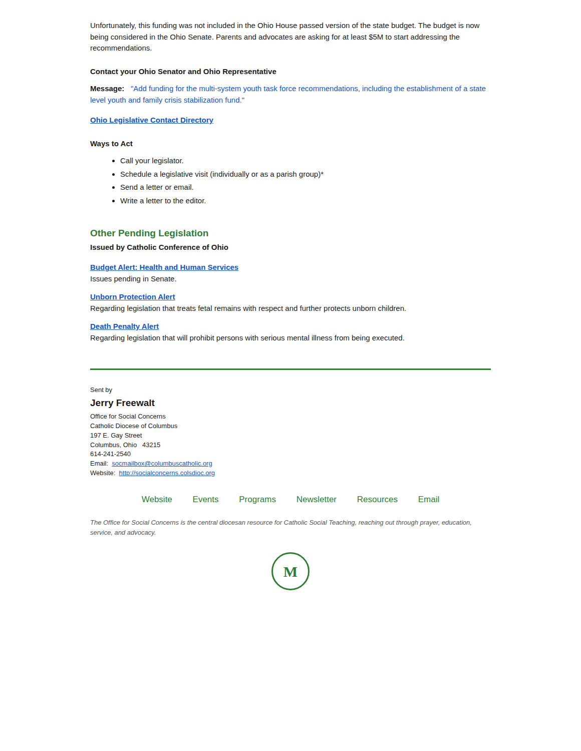Unfortunately, this funding was not included in the Ohio House passed version of the state budget. The budget is now being considered in the Ohio Senate. Parents and advocates are asking for at least $5M to start addressing the recommendations.
Contact your Ohio Senator and Ohio Representative
Message: "Add funding for the multi-system youth task force recommendations, including the establishment of a state level youth and family crisis stabilization fund."
Ohio Legislative Contact Directory
Ways to Act
Call your legislator.
Schedule a legislative visit (individually or as a parish group)*
Send a letter or email.
Write a letter to the editor.
Other Pending Legislation
Issued by Catholic Conference of Ohio
Budget Alert: Health and Human Services
Issues pending in Senate.
Unborn Protection Alert
Regarding legislation that treats fetal remains with respect and further protects unborn children.
Death Penalty Alert
Regarding legislation that will prohibit persons with serious mental illness from being executed.
Sent by
Jerry Freewalt
Office for Social Concerns
Catholic Diocese of Columbus
197 E. Gay Street
Columbus, Ohio 43215
614-241-2540
Email: socmailbox@columbuscatholic.org
Website: http://socialconcerns.colsdioc.org
Website Events Programs Newsletter Resources Email
The Office for Social Concerns is the central diocesan resource for Catholic Social Teaching, reaching out through prayer, education, service, and advocacy.
M